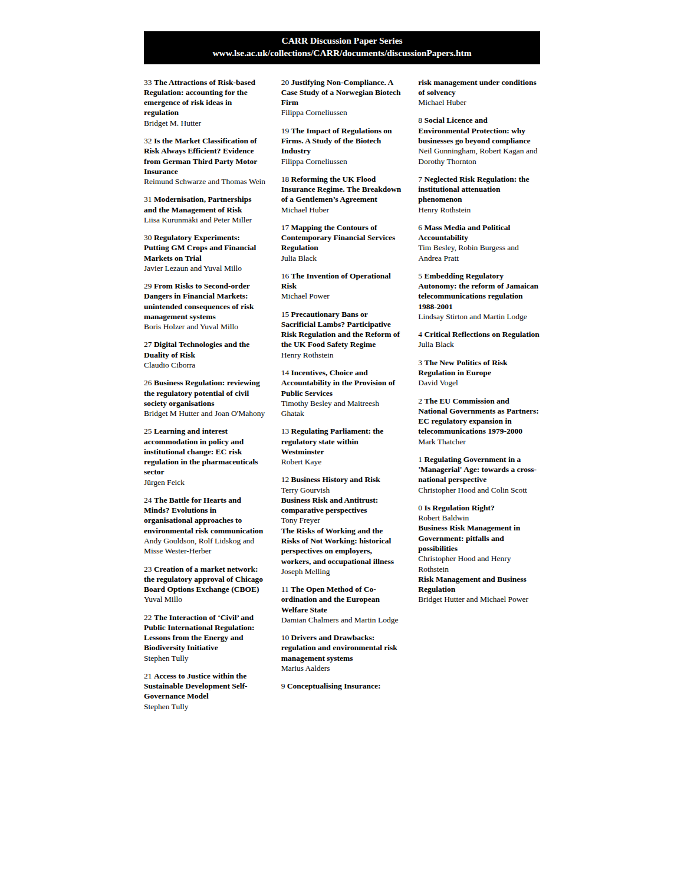CARR Discussion Paper Series www.lse.ac.uk/collections/CARR/documents/discussionPapers.htm
33 The Attractions of Risk-based Regulation: accounting for the emergence of risk ideas in regulation
Bridget M. Hutter
32 Is the Market Classification of Risk Always Efficient? Evidence from German Third Party Motor Insurance
Reimund Schwarze and Thomas Wein
31 Modernisation, Partnerships and the Management of Risk
Liisa Kurunmäki and Peter Miller
30 Regulatory Experiments: Putting GM Crops and Financial Markets on Trial
Javier Lezaun and Yuval Millo
29 From Risks to Second-order Dangers in Financial Markets: unintended consequences of risk management systems
Boris Holzer and Yuval Millo
27 Digital Technologies and the Duality of Risk
Claudio Ciborra
26 Business Regulation: reviewing the regulatory potential of civil society organisations
Bridget M Hutter and Joan O'Mahony
25 Learning and interest accommodation in policy and institutional change: EC risk regulation in the pharmaceuticals sector
Jürgen Feick
24 The Battle for Hearts and Minds? Evolutions in organisational approaches to environmental risk communication
Andy Gouldson, Rolf Lidskog and Misse Wester-Herber
23 Creation of a market network: the regulatory approval of Chicago Board Options Exchange (CBOE)
Yuval Millo
22 The Interaction of ‘Civil’ and Public International Regulation: Lessons from the Energy and Biodiversity Initiative
Stephen Tully
21 Access to Justice within the Sustainable Development Self-Governance Model
Stephen Tully
20 Justifying Non-Compliance. A Case Study of a Norwegian Biotech Firm
Filippa Corneliussen
19 The Impact of Regulations on Firms. A Study of the Biotech Industry
Filippa Corneliussen
18 Reforming the UK Flood Insurance Regime. The Breakdown of a Gentlemen’s Agreement
Michael Huber
17 Mapping the Contours of Contemporary Financial Services Regulation
Julia Black
16 The Invention of Operational Risk
Michael Power
15 Precautionary Bans or Sacrificial Lambs? Participative Risk Regulation and the Reform of the UK Food Safety Regime
Henry Rothstein
14 Incentives, Choice and Accountability in the Provision of Public Services
Timothy Besley and Maitreesh Ghatak
13 Regulating Parliament: the regulatory state within Westminster
Robert Kaye
12 Business History and Risk
Terry Gourvish
Business Risk and Antitrust: comparative perspectives
Tony Freyer
The Risks of Working and the Risks of Not Working: historical perspectives on employers, workers, and occupational illness
Joseph Melling
11 The Open Method of Co-ordination and the European Welfare State
Damian Chalmers and Martin Lodge
10 Drivers and Drawbacks: regulation and environmental risk management systems
Marius Aalders
9 Conceptualising Insurance:
risk management under conditions of solvency
Michael Huber
8 Social Licence and Environmental Protection: why businesses go beyond compliance
Neil Gunningham, Robert Kagan and Dorothy Thornton
7 Neglected Risk Regulation: the institutional attenuation phenomenon
Henry Rothstein
6 Mass Media and Political Accountability
Tim Besley, Robin Burgess and Andrea Pratt
5 Embedding Regulatory Autonomy: the reform of Jamaican telecommunications regulation 1988-2001
Lindsay Stirton and Martin Lodge
4 Critical Reflections on Regulation
Julia Black
3 The New Politics of Risk Regulation in Europe
David Vogel
2 The EU Commission and National Governments as Partners: EC regulatory expansion in telecommunications 1979-2000
Mark Thatcher
1 Regulating Government in a 'Managerial' Age: towards a cross-national perspective
Christopher Hood and Colin Scott
0 Is Regulation Right?
Robert Baldwin
Business Risk Management in Government: pitfalls and possibilities
Christopher Hood and Henry Rothstein
Risk Management and Business Regulation
Bridget Hutter and Michael Power